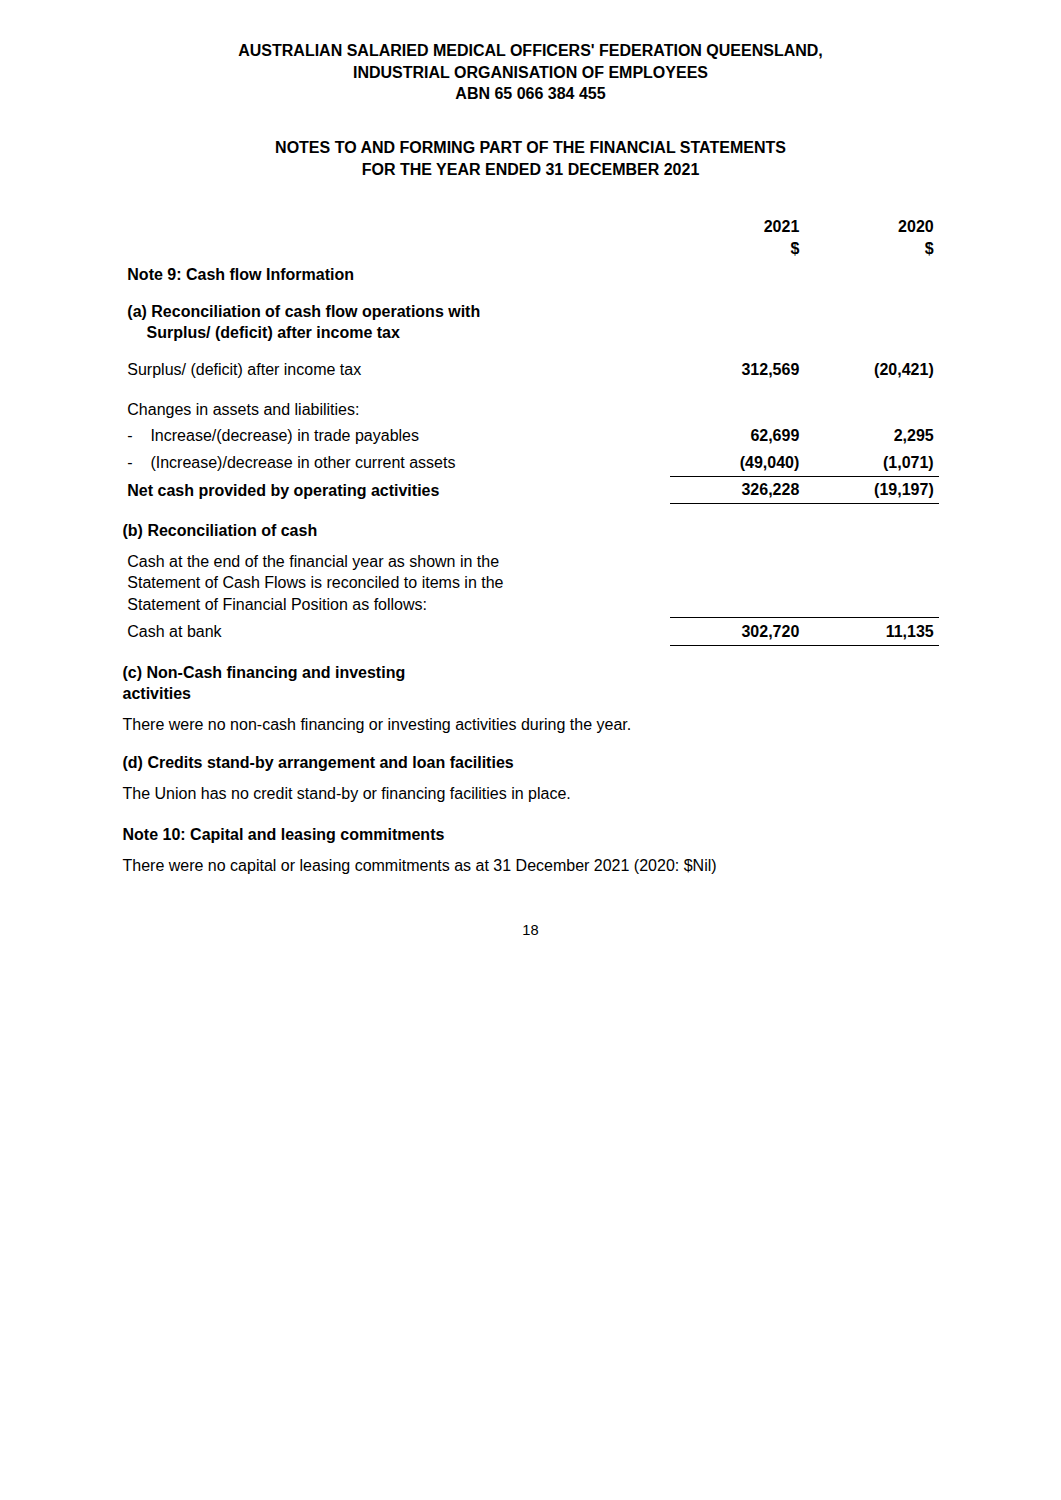Australian Salaried Medical Officers' Federation Queensland,
Industrial Organisation of Employees
ABN 65 066 384 455
Notes to and Forming Part of the Financial Statements
for the Year Ended 31 December 2021
| | 2021 $ | 2020 $ |
| --- | --- | --- |
| Note 9: Cash flow Information | | |
| (a) Reconciliation of cash flow operations with Surplus/ (deficit) after income tax | | |
| Surplus/ (deficit) after income tax | 312,569 | (20,421) |
| Changes in assets and liabilities: | | |
| - Increase/(decrease) in trade payables | 62,699 | 2,295 |
| - (Increase)/decrease in other current assets | (49,040) | (1,071) |
| Net cash provided by operating activities | 326,228 | (19,197) |
(b) Reconciliation of cash
| Cash at the end of the financial year as shown in the Statement of Cash Flows is reconciled to items in the Statement of Financial Position as follows: | | |
| Cash at bank | 302,720 | 11,135 |
(c) Non-Cash financing and investing
activities
There were no non-cash financing or investing activities during the year.
(d) Credits stand-by arrangement and loan facilities
The Union has no credit stand-by or financing facilities in place.
Note 10: Capital and leasing commitments
There were no capital or leasing commitments as at 31 December 2021 (2020: $Nil)
18